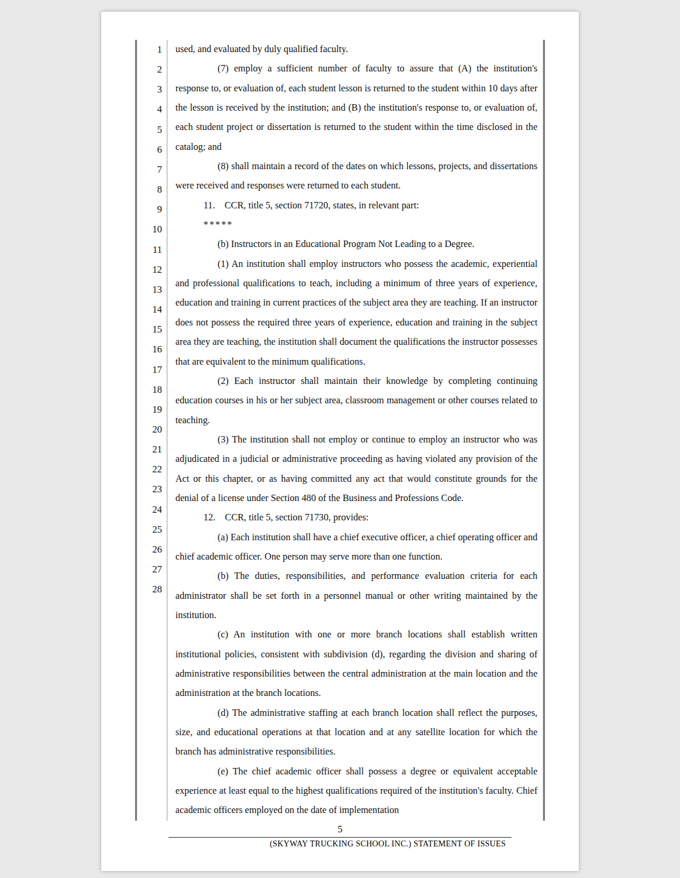| 1 2 3 4 5 6 7 8 9 10 11 12 13 14 15 16 17 18 19 20 21 22 23 24 25 26 27 28 | used, and evaluated by duly qualified faculty. (7) employ a sufficient number of faculty to assure that (A) the institution's response to, or evaluation of, each student lesson is returned to the student within 10 days after the lesson is received by the institution; and (B) the institution's response to, or evaluation of, each student project or dissertation is returned to the student within the time disclosed in the catalog; and (8) shall maintain a record of the dates on which lessons, projects, and dissertations were received and responses were returned to each student. 11. CCR, title 5, section 71720, states, in relevant part: ***** (b) Instructors in an Educational Program Not Leading to a Degree. (1) An institution shall employ instructors who possess the academic, experiential and professional qualifications to teach, including a minimum of three years of experience, education and training in current practices of the subject area they are teaching. If an instructor does not possess the required three years of experience, education and training in the subject area they are teaching, the institution shall document the qualifications the instructor possesses that are equivalent to the minimum qualifications. (2) Each instructor shall maintain their knowledge by completing continuing education courses in his or her subject area, classroom management or other courses related to teaching. (3) The institution shall not employ or continue to employ an instructor who was adjudicated in a judicial or administrative proceeding as having violated any provision of the Act or this chapter, or as having committed any act that would constitute grounds for the denial of a license under Section 480 of the Business and Professions Code. 12. CCR, title 5, section 71730, provides: (a) Each institution shall have a chief executive officer, a chief operating officer and chief academic officer. One person may serve more than one function. (b) The duties, responsibilities, and performance evaluation criteria for each administrator shall be set forth in a personnel manual or other writing maintained by the institution. (c) An institution with one or more branch locations shall establish written institutional policies, consistent with subdivision (d), regarding the division and sharing of administrative responsibilities between the central administration at the main location and the administration at the branch locations. (d) The administrative staffing at each branch location shall reflect the purposes, size, and educational operations at that location and at any satellite location for which the branch has administrative responsibilities. (e) The chief academic officer shall possess a degree or equivalent acceptable experience at least equal to the highest qualifications required of the institution's faculty. Chief academic officers employed on the date of implementation |
5
(SKYWAY TRUCKING SCHOOL INC.) STATEMENT OF ISSUES